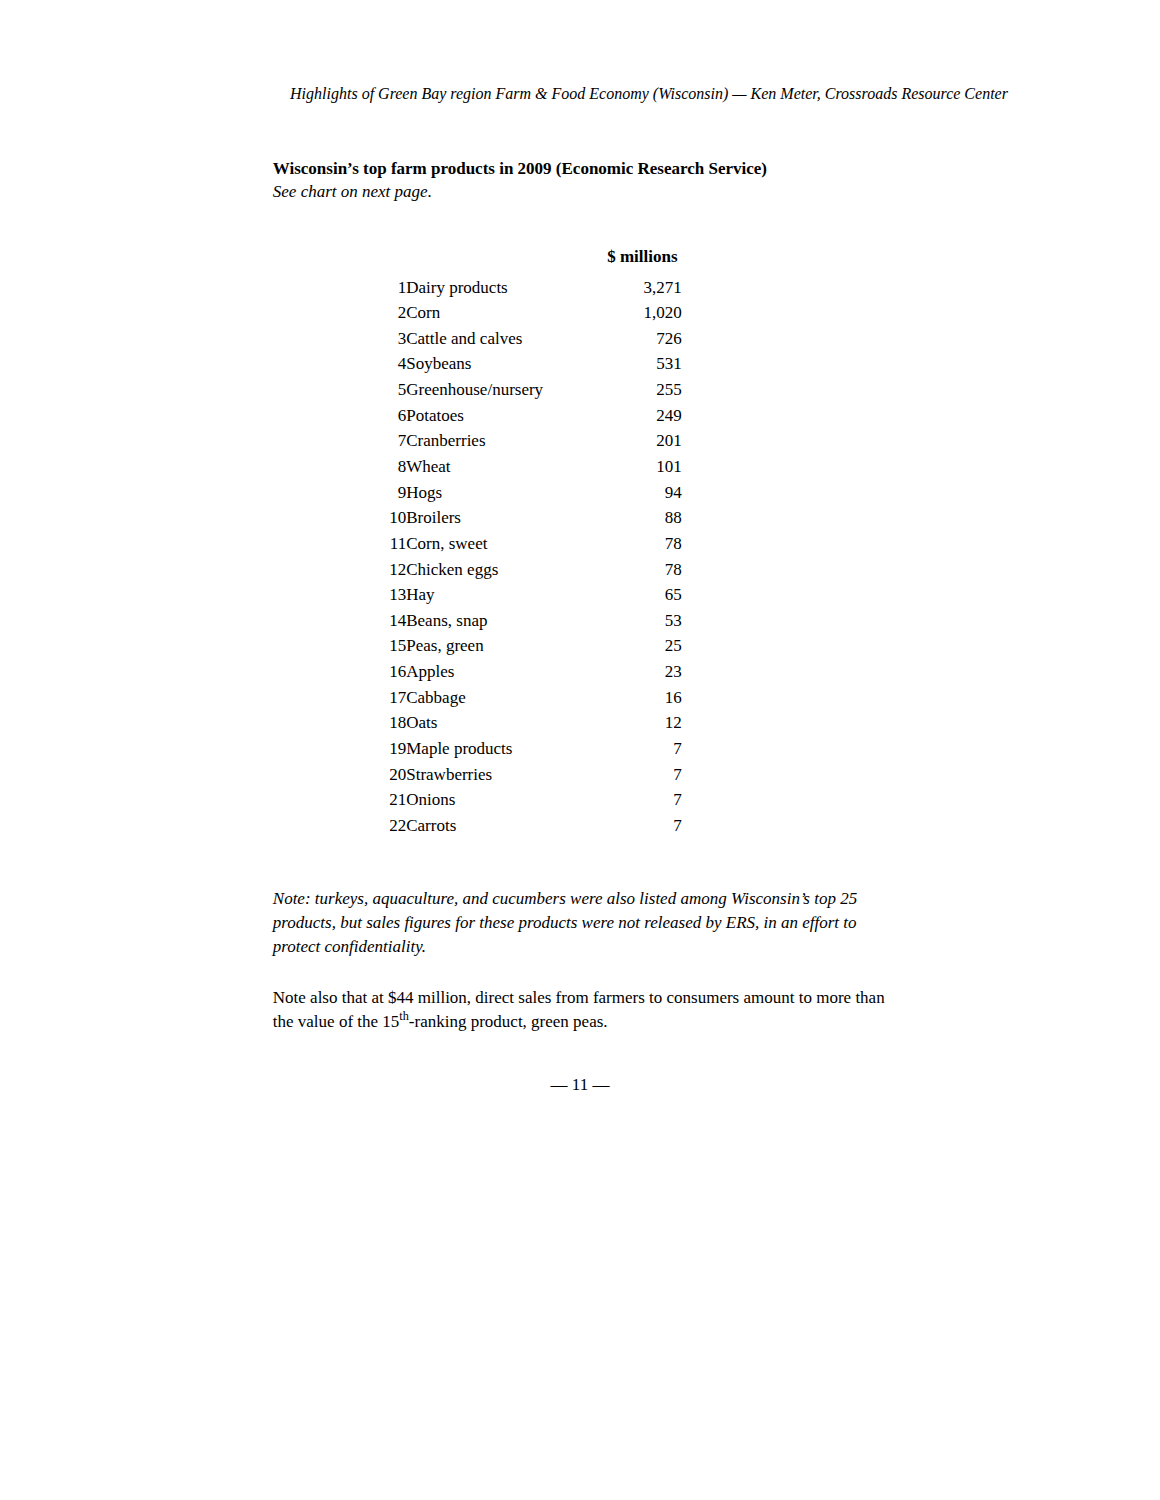Highlights of Green Bay region Farm & Food Economy (Wisconsin) — Ken Meter, Crossroads Resource Center
Wisconsin’s top farm products in 2009 (Economic Research Service)
See chart on next page.
| | $ millions |
| --- | --- |
| 1 | Dairy products | 3,271 |
| 2 | Corn | 1,020 |
| 3 | Cattle and calves | 726 |
| 4 | Soybeans | 531 |
| 5 | Greenhouse/nursery | 255 |
| 6 | Potatoes | 249 |
| 7 | Cranberries | 201 |
| 8 | Wheat | 101 |
| 9 | Hogs | 94 |
| 10 | Broilers | 88 |
| 11 | Corn, sweet | 78 |
| 12 | Chicken eggs | 78 |
| 13 | Hay | 65 |
| 14 | Beans, snap | 53 |
| 15 | Peas, green | 25 |
| 16 | Apples | 23 |
| 17 | Cabbage | 16 |
| 18 | Oats | 12 |
| 19 | Maple products | 7 |
| 20 | Strawberries | 7 |
| 21 | Onions | 7 |
| 22 | Carrots | 7 |
Note: turkeys, aquaculture, and cucumbers were also listed among Wisconsin’s top 25 products, but sales figures for these products were not released by ERS, in an effort to protect confidentiality.
Note also that at $44 million, direct sales from farmers to consumers amount to more than the value of the 15th-ranking product, green peas.
— 11 —